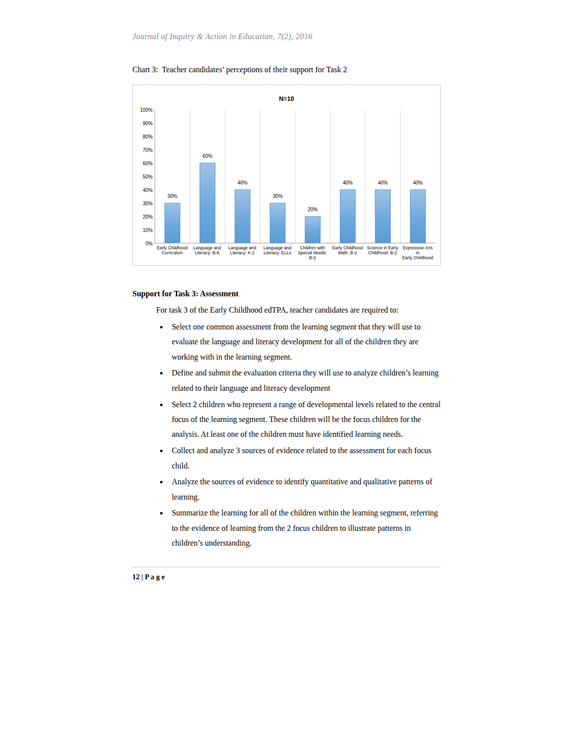Journal of Inquiry & Action in Education, 7(2), 2016
Chart 3: Teacher candidates’ perceptions of their support for Task 2
N=10
100%
90%
80%
70%
60%
50%
40%
30%
20%
10%
0%
30%
60%
40%
30%
20%
40%
40%
40%
Early Childhood
Curriculum
Language and
Literacy: B-K
Language and
Literacy: K-2
Language and
Literacy: ELLs
Children with
Special Needs:
B-2
Early Childhood
Math: B-2
Science in Early
Childhood: B-2
Expressive Arts in
Early Childhood
Support for Task 3: Assessment
For task 3 of the Early Childhood edTPA, teacher candidates are required to:
Select one common assessment from the learning segment that they will use to evaluate the language and literacy development for all of the children they are working with in the learning segment.
Define and submit the evaluation criteria they will use to analyze children’s learning related to their language and literacy development
Select 2 children who represent a range of developmental levels related to the central focus of the learning segment. These children will be the focus children for the analysis. At least one of the children must have identified learning needs.
Collect and analyze 3 sources of evidence related to the assessment for each focus child.
Analyze the sources of evidence to identify quantitative and qualitative patterns of learning.
Summarize the learning for all of the children within the learning segment, referring to the evidence of learning from the 2 focus children to illustrate patterns in children’s understanding.
12 | P a g e